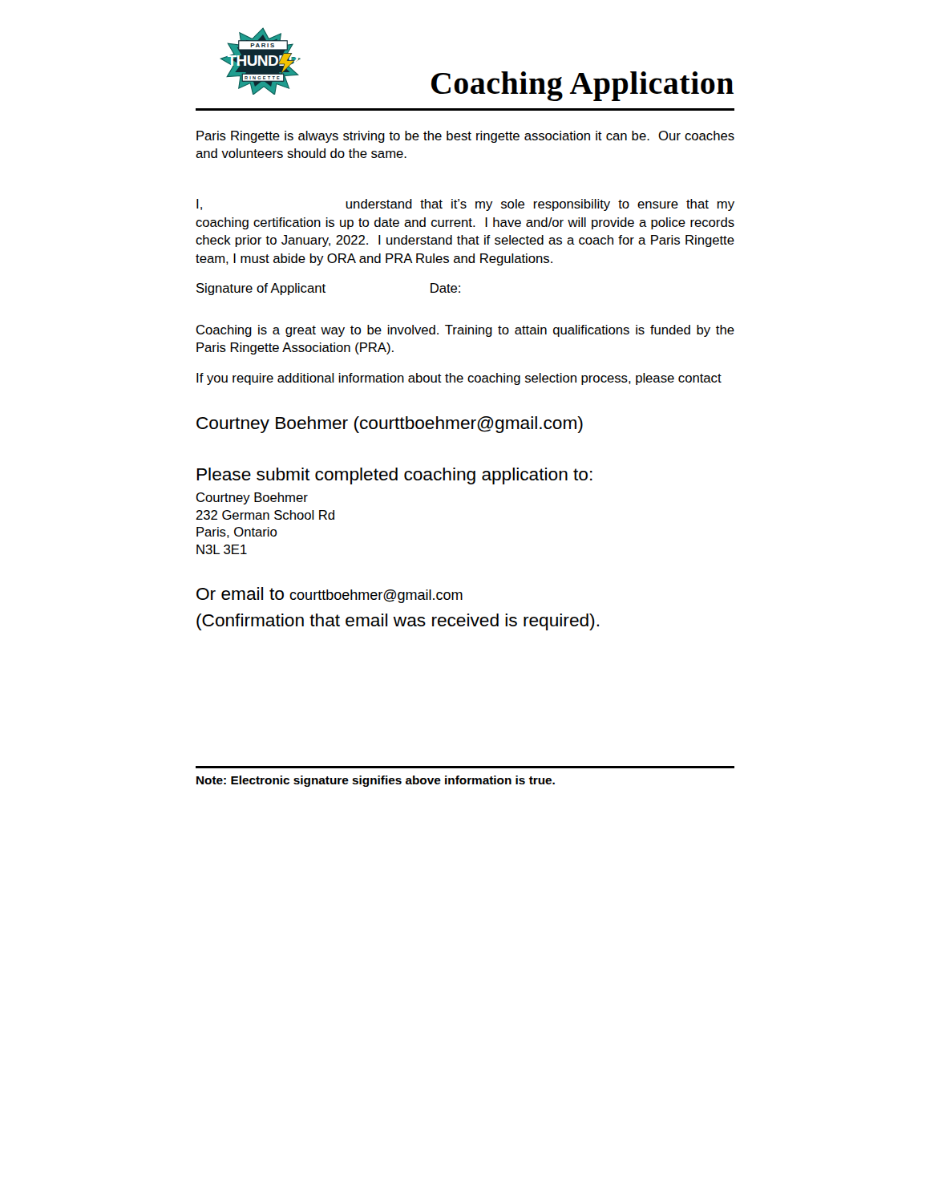Paris Thunder Ringette PARIS THUNDER RINGETTE
Coaching Application
Paris Ringette is always striving to be the best ringette association it can be. Our coaches and volunteers should do the same.
I, understand that it’s my sole responsibility to ensure that my coaching certification is up to date and current. I have and/or will provide a police records check prior to January, 2022. I understand that if selected as a coach for a Paris Ringette team, I must abide by ORA and PRA Rules and Regulations.
Signature of ApplicantDate:
Coaching is a great way to be involved. Training to attain qualifications is funded by the Paris Ringette Association (PRA).
If you require additional information about the coaching selection process, please contact
Courtney Boehmer (courttboehmer@gmail.com)
Please submit completed coaching application to:
Courtney Boehmer
232 German School Rd
Paris, Ontario
N3L 3E1
Or email to courttboehmer@gmail.com
(Confirmation that email was received is required).
Note: Electronic signature signifies above information is true.